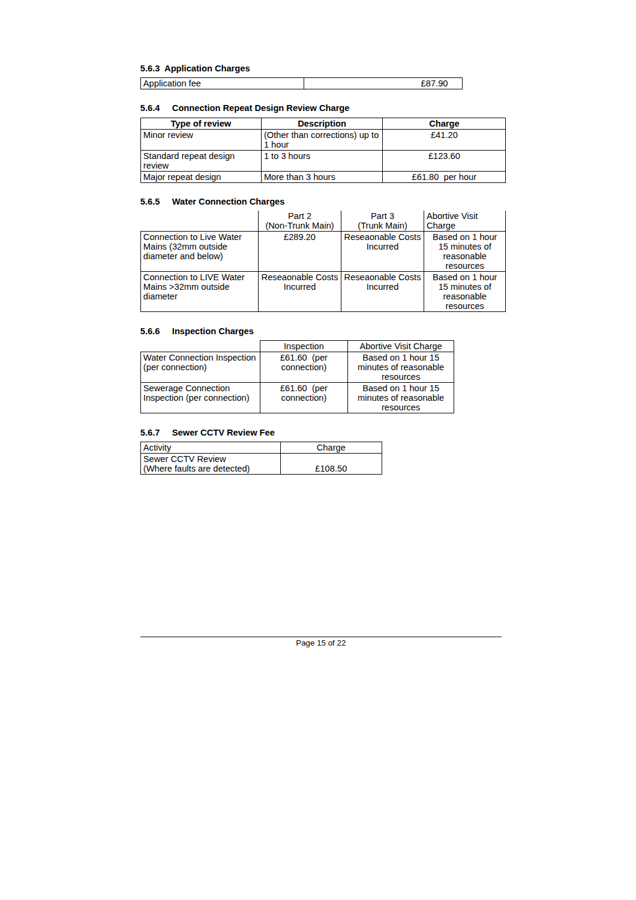5.6.3 Application Charges
| Application fee | £87.90 |
5.6.4 Connection Repeat Design Review Charge
| Type of review | Description | Charge |
| --- | --- | --- |
| Minor review | (Other than corrections) up to 1 hour | £41.20 |
| Standard repeat design review | 1 to 3 hours | £123.60 |
| Major repeat design | More than 3 hours | £61.80 per hour |
5.6.5 Water Connection Charges
| | Part 2 (Non-Trunk Main) | Part 3 (Trunk Main) | Abortive Visit Charge |
| Connection to Live Water Mains (32mm outside diameter and below) | £289.20 | Reseaonable Costs Incurred | Based on 1 hour 15 minutes of reasonable resources |
| Connection to LIVE Water Mains >32mm outside diameter | Reseaonable Costs Incurred | Reseaonable Costs Incurred | Based on 1 hour 15 minutes of reasonable resources |
5.6.6 Inspection Charges
| | Inspection | Abortive Visit Charge |
| Water Connection Inspection (per connection) | £61.60 (per connection) | Based on 1 hour 15 minutes of reasonable resources |
| Sewerage Connection Inspection (per connection) | £61.60 (per connection) | Based on 1 hour 15 minutes of reasonable resources |
5.6.7 Sewer CCTV Review Fee
| Activity | Charge |
| Sewer CCTV Review (Where faults are detected) | £108.50 |
Page 15 of 22